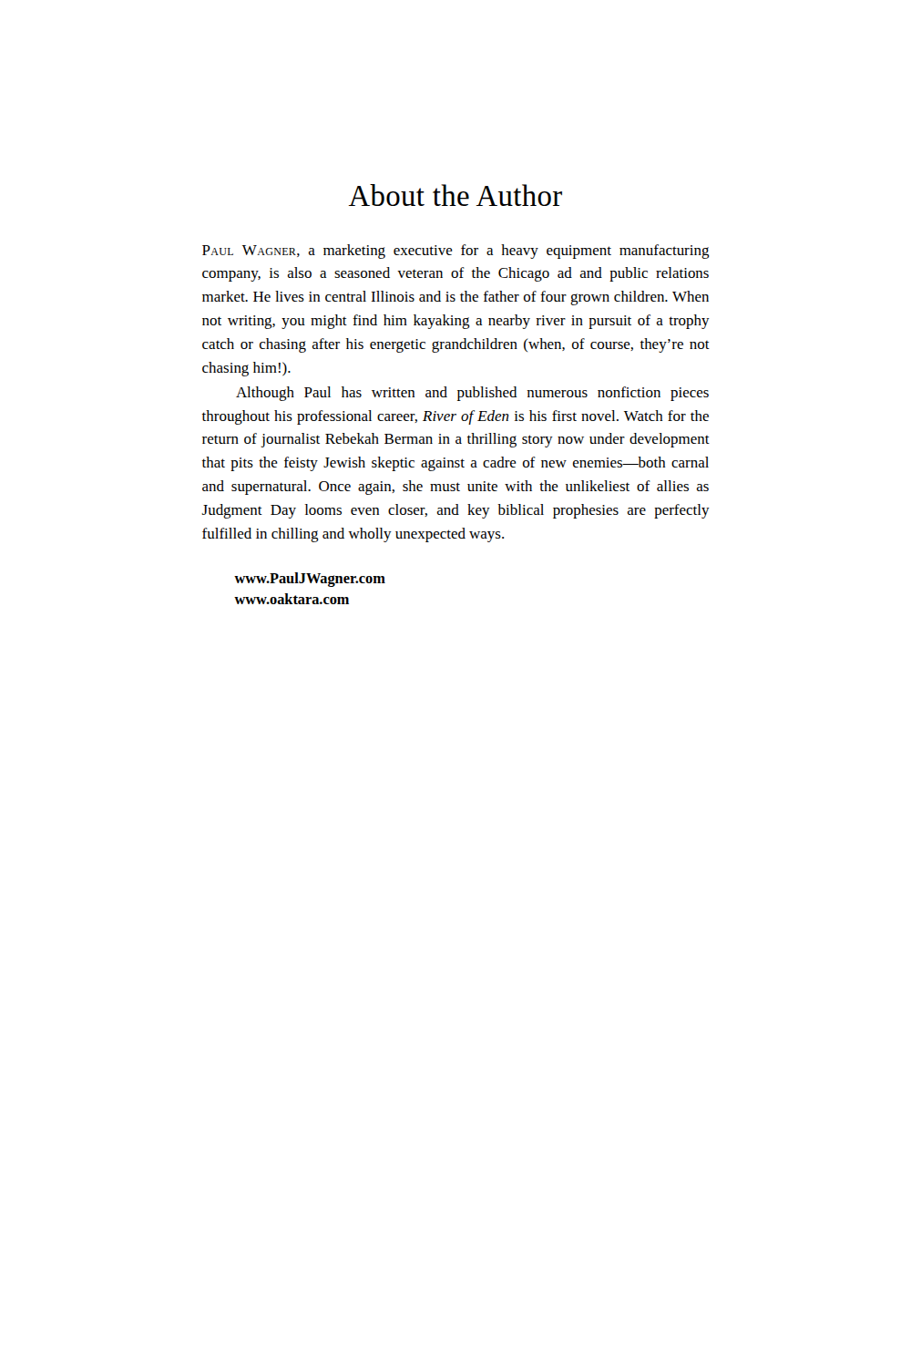About the Author
Paul Wagner, a marketing executive for a heavy equipment manufacturing company, is also a seasoned veteran of the Chicago ad and public relations market. He lives in central Illinois and is the father of four grown children. When not writing, you might find him kayaking a nearby river in pursuit of a trophy catch or chasing after his energetic grandchildren (when, of course, they’re not chasing him!).
Although Paul has written and published numerous nonfiction pieces throughout his professional career, River of Eden is his first novel. Watch for the return of journalist Rebekah Berman in a thrilling story now under development that pits the feisty Jewish skeptic against a cadre of new enemies—both carnal and supernatural. Once again, she must unite with the unlikeliest of allies as Judgment Day looms even closer, and key biblical prophesies are perfectly fulfilled in chilling and wholly unexpected ways.
www.PaulJWagner.com
www.oaktara.com